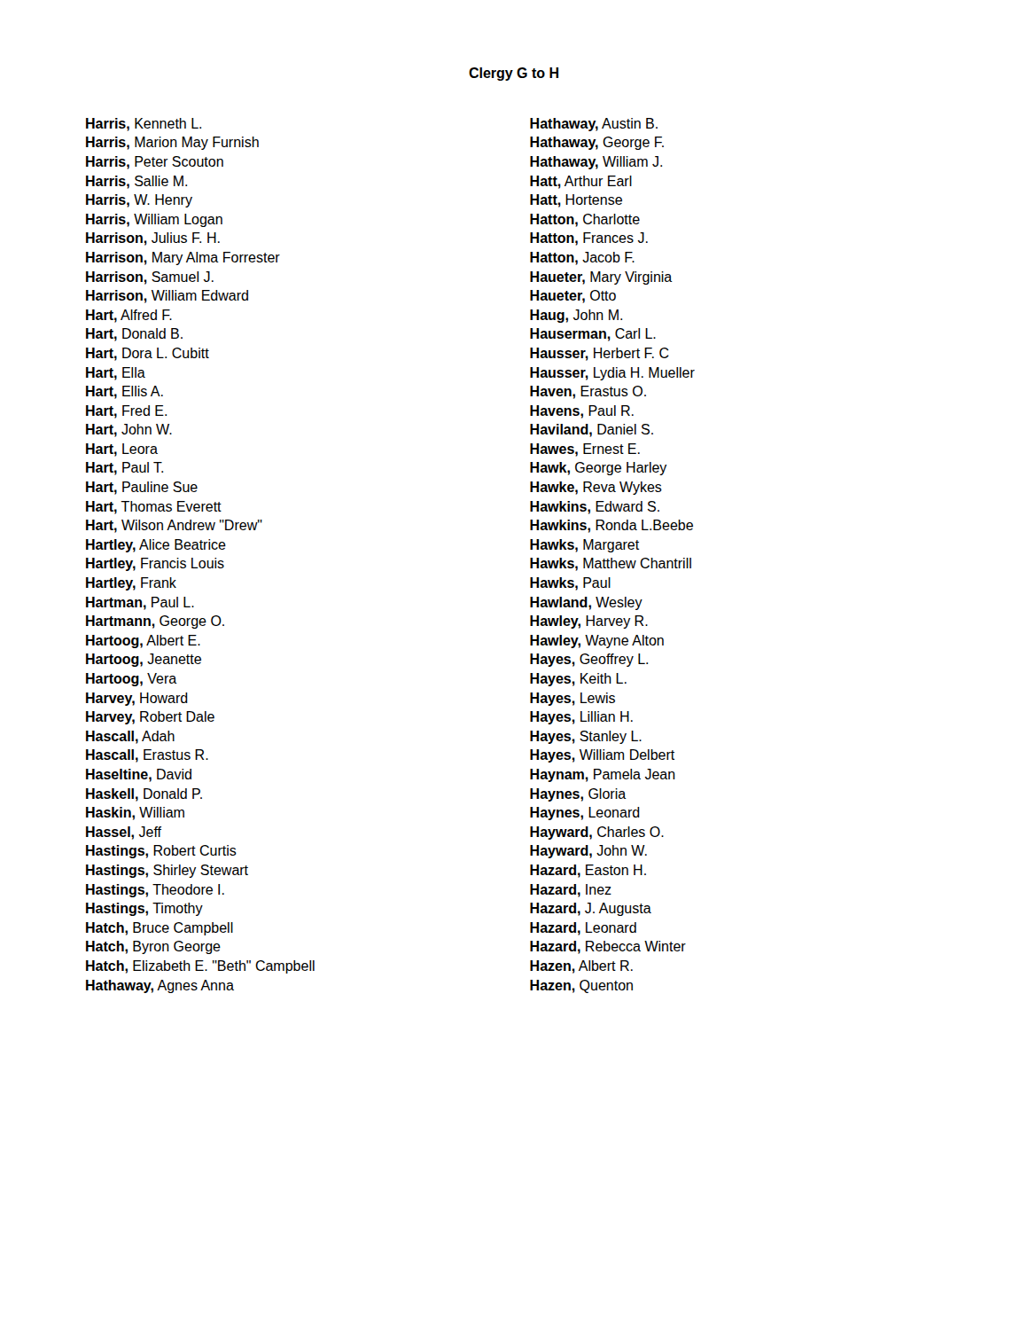Clergy G to H
Harris, Kenneth L.
Harris, Marion May Furnish
Harris, Peter Scouton
Harris, Sallie M.
Harris, W. Henry
Harris, William Logan
Harrison, Julius F. H.
Harrison, Mary Alma Forrester
Harrison, Samuel J.
Harrison, William Edward
Hart, Alfred F.
Hart, Donald B.
Hart, Dora L. Cubitt
Hart, Ella
Hart, Ellis A.
Hart, Fred E.
Hart, John W.
Hart, Leora
Hart, Paul T.
Hart, Pauline Sue
Hart, Thomas Everett
Hart, Wilson Andrew "Drew"
Hartley, Alice Beatrice
Hartley, Francis Louis
Hartley, Frank
Hartman, Paul L.
Hartmann, George O.
Hartoog, Albert E.
Hartoog, Jeanette
Hartoog, Vera
Harvey, Howard
Harvey, Robert Dale
Hascall, Adah
Hascall, Erastus R.
Haseltine, David
Haskell, Donald P.
Haskin, William
Hassel, Jeff
Hastings, Robert Curtis
Hastings, Shirley Stewart
Hastings, Theodore I.
Hastings, Timothy
Hatch, Bruce Campbell
Hatch, Byron George
Hatch, Elizabeth E. "Beth" Campbell
Hathaway, Agnes Anna
Hathaway, Austin B.
Hathaway, George F.
Hathaway, William J.
Hatt, Arthur Earl
Hatt, Hortense
Hatton, Charlotte
Hatton, Frances J.
Hatton, Jacob F.
Haueter, Mary Virginia
Haueter, Otto
Haug, John M.
Hauserman, Carl L.
Hausser, Herbert F. C
Hausser, Lydia H. Mueller
Haven, Erastus O.
Havens, Paul R.
Haviland, Daniel S.
Hawes, Ernest E.
Hawk, George Harley
Hawke, Reva Wykes
Hawkins, Edward S.
Hawkins, Ronda L.Beebe
Hawks, Margaret
Hawks, Matthew Chantrill
Hawks, Paul
Hawland, Wesley
Hawley, Harvey R.
Hawley, Wayne Alton
Hayes, Geoffrey L.
Hayes, Keith L.
Hayes, Lewis
Hayes, Lillian H.
Hayes, Stanley L.
Hayes, William Delbert
Haynam, Pamela Jean
Haynes, Gloria
Haynes, Leonard
Hayward, Charles O.
Hayward, John W.
Hazard, Easton H.
Hazard, Inez
Hazard, J. Augusta
Hazard, Leonard
Hazard, Rebecca Winter
Hazen, Albert R.
Hazen, Quenton